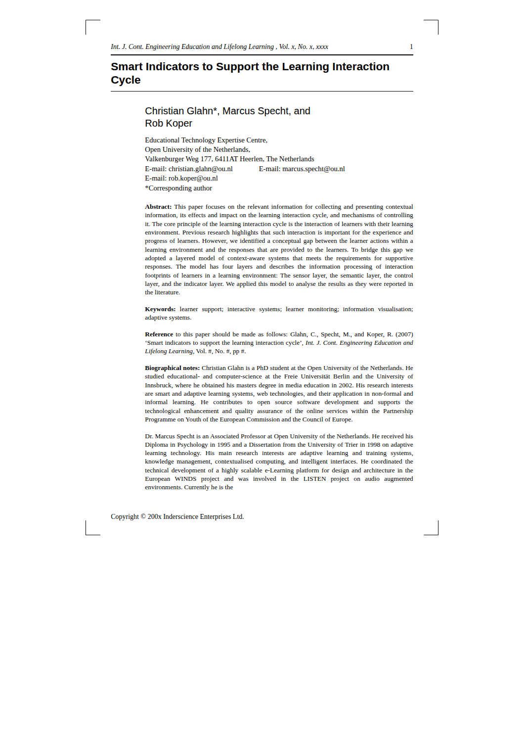Int. J. Cont. Engineering Education and Lifelong Learning , Vol. x, No. x, xxxx 1
Smart Indicators to Support the Learning Interaction Cycle
Christian Glahn*, Marcus Specht, and
Rob Koper
Educational Technology Expertise Centre,
Open University of the Netherlands,
Valkenburger Weg 177, 6411AT Heerlen, The Netherlands
E-mail: christian.glahn@ou.nlE-mail: marcus.specht@ou.nl E-mail: rob.koper@ou.nl
*Corresponding author
Abstract: This paper focuses on the relevant information for collecting and presenting contextual information, its effects and impact on the learning interaction cycle, and mechanisms of controlling it. The core principle of the learning interaction cycle is the interaction of learners with their learning environment. Previous research highlights that such interaction is important for the experience and progress of learners. However, we identified a conceptual gap between the learner actions within a learning environment and the responses that are provided to the learners. To bridge this gap we adopted a layered model of context-aware systems that meets the requirements for supportive responses. The model has four layers and describes the information processing of interaction footprints of learners in a learning environment: The sensor layer, the semantic layer, the control layer, and the indicator layer. We applied this model to analyse the results as they were reported in the literature.
Keywords: learner support; interactive systems; learner monitoring; information visualisation; adaptive systems.
Reference to this paper should be made as follows: Glahn, C., Specht, M., and Koper, R. (2007) ‘Smart indicators to support the learning interaction cycle’, Int. J. Cont. Engineering Education and Lifelong Learning, Vol. #, No. #, pp #.
Biographical notes: Christian Glahn is a PhD student at the Open University of the Netherlands. He studied educational- and computer-science at the Freie Universität Berlin and the University of Innsbruck, where he obtained his masters degree in media education in 2002. His research interests are smart and adaptive learning systems, web technologies, and their application in non-formal and informal learning. He contributes to open source software development and supports the technological enhancement and quality assurance of the online services within the Partnership Programme on Youth of the European Commission and the Council of Europe.
Dr. Marcus Specht is an Associated Professor at Open University of the Netherlands. He received his Diploma in Psychology in 1995 and a Dissertation from the University of Trier in 1998 on adaptive learning technology. His main research interests are adaptive learning and training systems, knowledge management, contextualised computing, and intelligent interfaces. He coordinated the technical development of a highly scalable e-Learning platform for design and architecture in the European WINDS project and was involved in the LISTEN project on audio augmented environments. Currently he is the
Copyright © 200x Inderscience Enterprises Ltd.